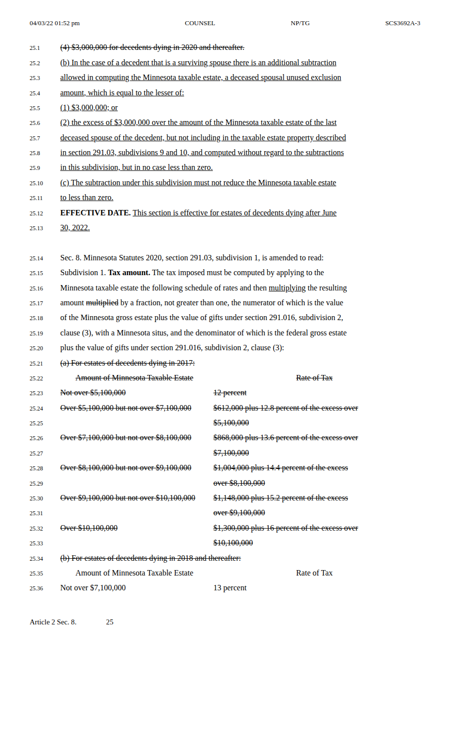04/03/22 01:52 pm COUNSEL NP/TG SCS3692A-3
25.1
(4) $3,000,000 for decedents dying in 2020 and thereafter.
25.2
(b) In the case of a decedent that is a surviving spouse there is an additional subtraction
25.3
allowed in computing the Minnesota taxable estate, a deceased spousal unused exclusion
25.4
amount, which is equal to the lesser of:
25.5
(1) $3,000,000; or
25.6
(2) the excess of $3,000,000 over the amount of the Minnesota taxable estate of the last
25.7
deceased spouse of the decedent, but not including in the taxable estate property described
25.8
in section 291.03, subdivisions 9 and 10, and computed without regard to the subtractions
25.9
in this subdivision, but in no case less than zero.
25.10
(c) The subtraction under this subdivision must not reduce the Minnesota taxable estate
25.11
to less than zero.
25.12
EFFECTIVE DATE. This section is effective for estates of decedents dying after June
25.13
30, 2022.
25.14
Sec. 8. Minnesota Statutes 2020, section 291.03, subdivision 1, is amended to read:
25.15
Subdivision 1. Tax amount. The tax imposed must be computed by applying to the
25.16
Minnesota taxable estate the following schedule of rates and then multiplying the resulting
25.17
amount multiplied by a fraction, not greater than one, the numerator of which is the value
25.18
of the Minnesota gross estate plus the value of gifts under section 291.016, subdivision 2,
25.19
clause (3), with a Minnesota situs, and the denominator of which is the federal gross estate
25.20
plus the value of gifts under section 291.016, subdivision 2, clause (3):
25.21
(a) For estates of decedents dying in 2017:
25.22
Amount of Minnesota Taxable Estate
Rate of Tax
25.23
Not over $5,100,000
12 percent
25.24
Over $5,100,000 but not over $7,100,000
$612,000 plus 12.8 percent of the excess over
25.25
$5,100,000
25.26
Over $7,100,000 but not over $8,100,000
$868,000 plus 13.6 percent of the excess over
25.27
$7,100,000
25.28
Over $8,100,000 but not over $9,100,000
$1,004,000 plus 14.4 percent of the excess
25.29
over $8,100,000
25.30
Over $9,100,000 but not over $10,100,000
$1,148,000 plus 15.2 percent of the excess
25.31
over $9,100,000
25.32
Over $10,100,000
$1,300,000 plus 16 percent of the excess over
25.33
$10,100,000
25.34
(b) For estates of decedents dying in 2018 and thereafter:
25.35
Amount of Minnesota Taxable Estate
Rate of Tax
25.36
Not over $7,100,000
13 percent
Article 2 Sec. 8. 25